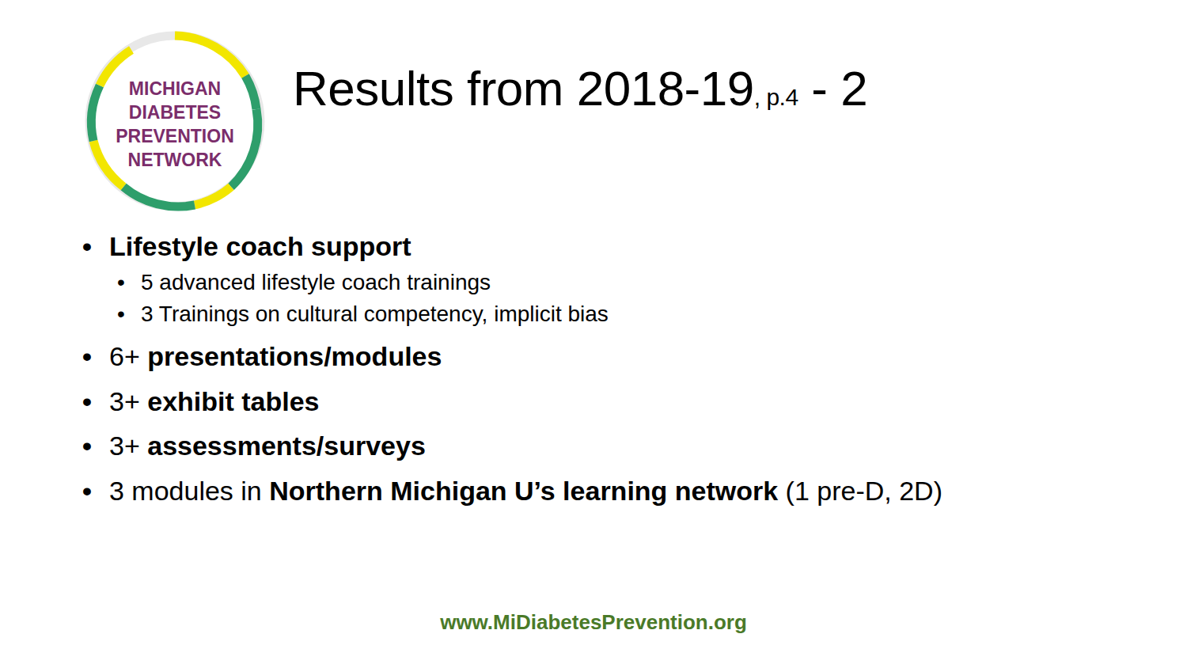MICHIGAN DIABETES PREVENTION NETWORK
Results from 2018-19, p.4 - 2
Lifestyle coach support
5 advanced lifestyle coach trainings
3 Trainings on cultural competency, implicit bias
6+ presentations/modules
3+ exhibit tables
3+ assessments/surveys
3 modules in Northern Michigan U’s learning network (1 pre-D, 2D)
www.MiDiabetesPrevention.org